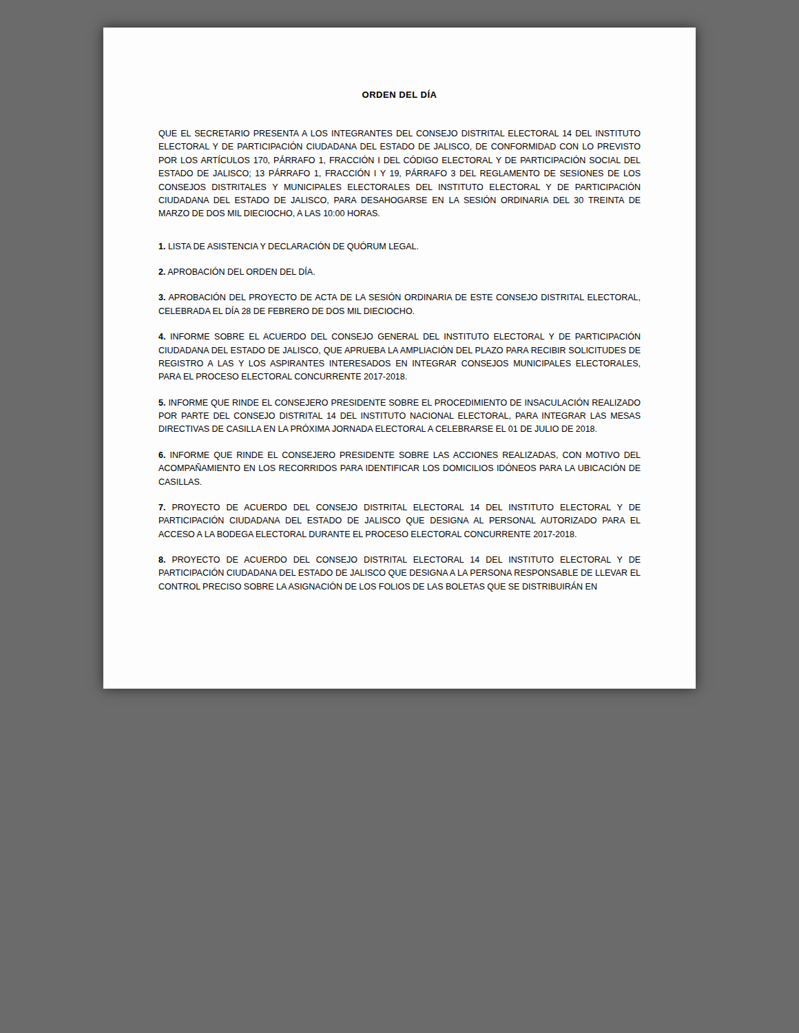ORDEN DEL DÍA
Que el Secretario presenta a los integrantes del Consejo Distrital Electoral 14 del Instituto Electoral y de Participación Ciudadana del Estado de Jalisco, de conformidad con lo previsto por los artículos 170, párrafo 1, fracción I del Código Electoral y de Participación Social del Estado de Jalisco; 13 párrafo 1, fracción I y 19, párrafo 3 del Reglamento de Sesiones de los Consejos Distritales y Municipales Electorales del Instituto Electoral y de Participación Ciudadana del Estado de Jalisco, para desahogarse en la Sesión Ordinaria del 30 treinta de marzo de dos mil dieciocho, a las 10:00 horas.
1. Lista de asistencia y declaración de quórum legal.
2. Aprobación del orden del día.
3. Aprobación del proyecto de acta de la sesión ordinaria de este Consejo Distrital Electoral, celebrada el día 28 de febrero de dos mil dieciocho.
4. Informe sobre el acuerdo del Consejo General del Instituto Electoral y de Participación Ciudadana del Estado de Jalisco, que aprueba la ampliación del plazo para recibir solicitudes de registro a las y los aspirantes interesados en integrar Consejos Municipales Electorales, para el Proceso Electoral Concurrente 2017-2018.
5. Informe que rinde el Consejero Presidente sobre el procedimiento de insaculación realizado por parte del Consejo Distrital 14 del Instituto Nacional Electoral, para integrar las mesas directivas de casilla en la próxima jornada electoral a celebrarse el 01 de julio de 2018.
6. Informe que rinde el Consejero Presidente sobre las acciones realizadas, con motivo del acompañamiento en los recorridos para identificar los domicilios idóneos para la ubicación de casillas.
7. Proyecto de acuerdo del Consejo Distrital Electoral 14 del Instituto Electoral y de Participación Ciudadana del Estado de Jalisco que designa al personal autorizado para el acceso a la bodega electoral durante el Proceso Electoral Concurrente 2017-2018.
8. Proyecto de acuerdo del Consejo Distrital Electoral 14 del Instituto Electoral y de Participación Ciudadana del Estado de Jalisco que designa a la persona responsable de llevar el control preciso sobre la asignación de los folios de las boletas que se distribuirán en